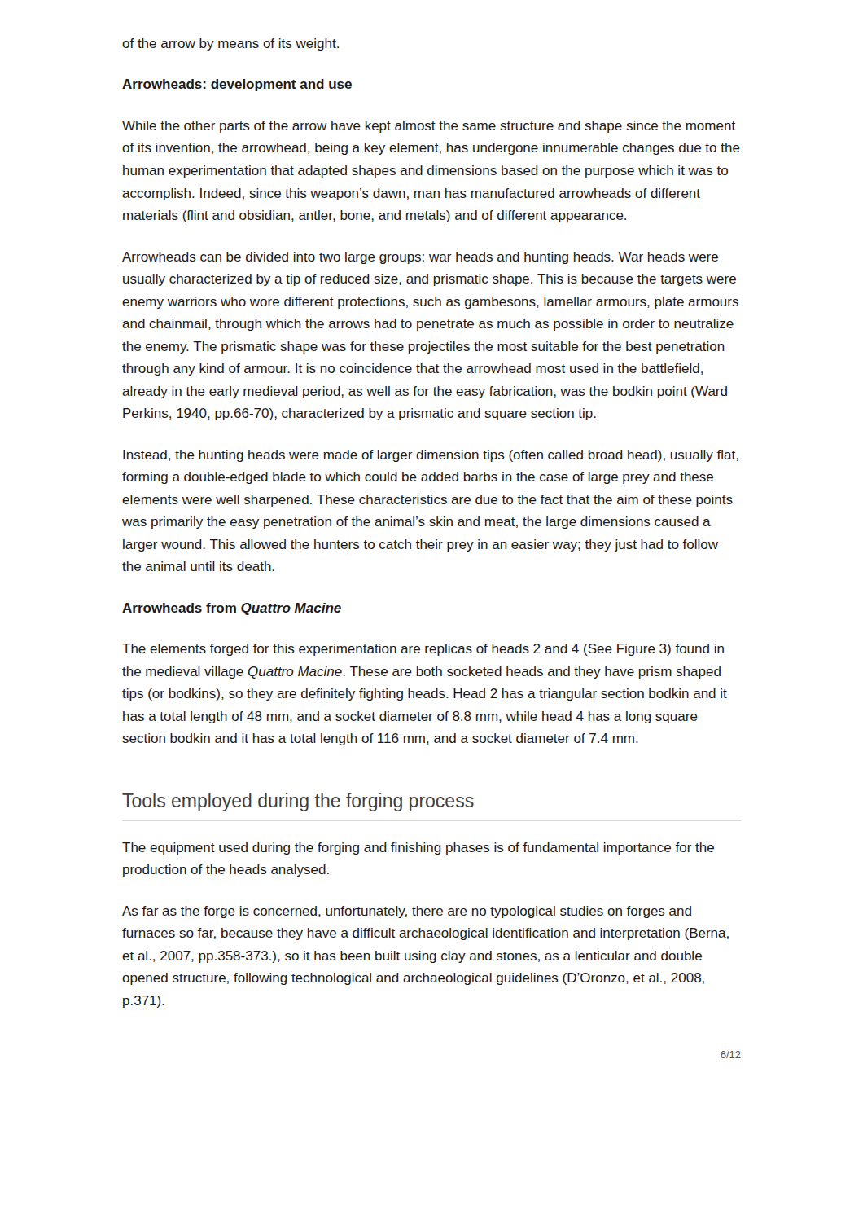of the arrow by means of its weight.
Arrowheads: development and use
While the other parts of the arrow have kept almost the same structure and shape since the moment of its invention, the arrowhead, being a key element, has undergone innumerable changes due to the human experimentation that adapted shapes and dimensions based on the purpose which it was to accomplish. Indeed, since this weapon’s dawn, man has manufactured arrowheads of different materials (flint and obsidian, antler, bone, and metals) and of different appearance.
Arrowheads can be divided into two large groups: war heads and hunting heads. War heads were usually characterized by a tip of reduced size, and prismatic shape. This is because the targets were enemy warriors who wore different protections, such as gambesons, lamellar armours, plate armours and chainmail, through which the arrows had to penetrate as much as possible in order to neutralize the enemy. The prismatic shape was for these projectiles the most suitable for the best penetration through any kind of armour. It is no coincidence that the arrowhead most used in the battlefield, already in the early medieval period, as well as for the easy fabrication, was the bodkin point (Ward Perkins, 1940, pp.66-70), characterized by a prismatic and square section tip.
Instead, the hunting heads were made of larger dimension tips (often called broad head), usually flat, forming a double-edged blade to which could be added barbs in the case of large prey and these elements were well sharpened. These characteristics are due to the fact that the aim of these points was primarily the easy penetration of the animal’s skin and meat, the large dimensions caused a larger wound. This allowed the hunters to catch their prey in an easier way; they just had to follow the animal until its death.
Arrowheads from Quattro Macine
The elements forged for this experimentation are replicas of heads 2 and 4 (See Figure 3) found in the medieval village Quattro Macine. These are both socketed heads and they have prism shaped tips (or bodkins), so they are definitely fighting heads. Head 2 has a triangular section bodkin and it has a total length of 48 mm, and a socket diameter of 8.8 mm, while head 4 has a long square section bodkin and it has a total length of 116 mm, and a socket diameter of 7.4 mm.
Tools employed during the forging process
The equipment used during the forging and finishing phases is of fundamental importance for the production of the heads analysed.
As far as the forge is concerned, unfortunately, there are no typological studies on forges and furnaces so far, because they have a difficult archaeological identification and interpretation (Berna, et al., 2007, pp.358-373.), so it has been built using clay and stones, as a lenticular and double opened structure, following technological and archaeological guidelines (D’Oronzo, et al., 2008, p.371).
6/12